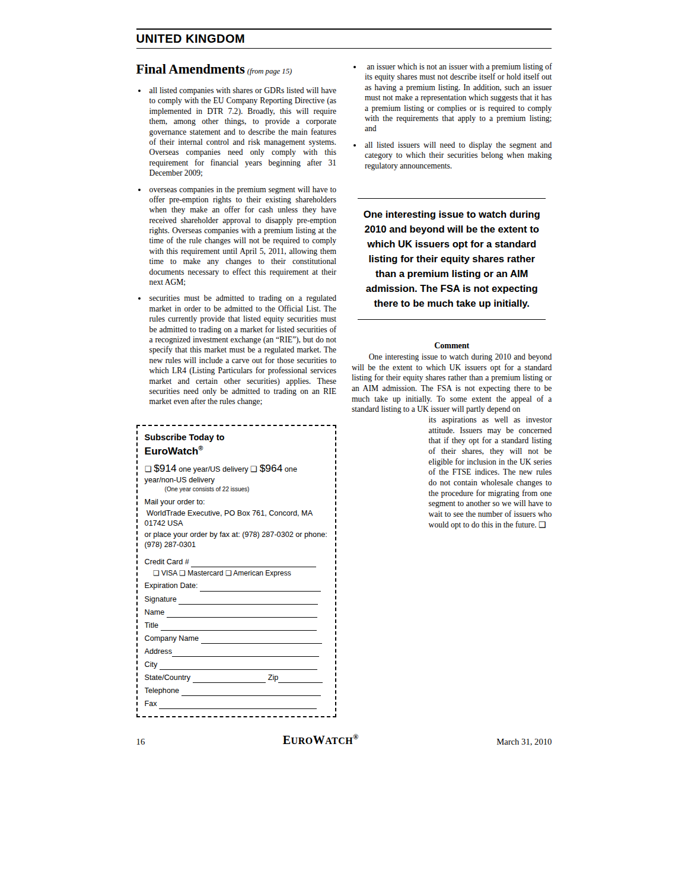UNITED KINGDOM
Final Amendments
(from page 15)
all listed companies with shares or GDRs listed will have to comply with the EU Company Reporting Directive (as implemented in DTR 7.2). Broadly, this will require them, among other things, to provide a corporate governance statement and to describe the main features of their internal control and risk management systems. Overseas companies need only comply with this requirement for financial years beginning after 31 December 2009;
overseas companies in the premium segment will have to offer pre-emption rights to their existing shareholders when they make an offer for cash unless they have received shareholder approval to disapply pre-emption rights. Overseas companies with a premium listing at the time of the rule changes will not be required to comply with this requirement until April 5, 2011, allowing them time to make any changes to their constitutional documents necessary to effect this requirement at their next AGM;
securities must be admitted to trading on a regulated market in order to be admitted to the Official List. The rules currently provide that listed equity securities must be admitted to trading on a market for listed securities of a recognized investment exchange (an “RIE”), but do not specify that this market must be a regulated market. The new rules will include a carve out for those securities to which LR4 (Listing Particulars for professional services market and certain other securities) applies. These securities need only be admitted to trading on an RIE market even after the rules change;
Subscribe Today to
EuroWatch®
❑ $914 one year/US delivery ❑ $964 one year/non-US delivery
(One year consists of 22 issues)
Mail your order to:
WorldTrade Executive, PO Box 761, Concord, MA 01742 USA
or place your order by fax at: (978) 287-0302 or phone: (978) 287-0301
Credit Card #
❑ VISA ❑ Mastercard ❑ American Express
Expiration Date:
Signature
Name
Title
Company Name
Address
City
State/Country Zip
Telephone
Fax
an issuer which is not an issuer with a premium listing of its equity shares must not describe itself or hold itself out as having a premium listing. In addition, such an issuer must not make a representation which suggests that it has a premium listing or complies or is required to comply with the requirements that apply to a premium listing; and
all listed issuers will need to display the segment and category to which their securities belong when making regulatory announcements.
One interesting issue to watch during 2010 and beyond will be the extent to which UK issuers opt for a standard listing for their equity shares rather than a premium listing or an AIM admission. The FSA is not expecting there to be much take up initially.
Comment
One interesting issue to watch during 2010 and beyond will be the extent to which UK issuers opt for a standard listing for their equity shares rather than a premium listing or an AIM admission. The FSA is not expecting there to be much take up initially. To some extent the appeal of a standard listing to a UK issuer will partly depend on
its aspirations as well as investor attitude. Issuers may be concerned that if they opt for a standard listing of their shares, they will not be eligible for inclusion in the UK series of the FTSE indices. The new rules do not contain wholesale changes to the procedure for migrating from one segment to another so we will have to wait to see the number of issuers who would opt to do this in the future. ❑
16
EUROWATCH®
March 31, 2010